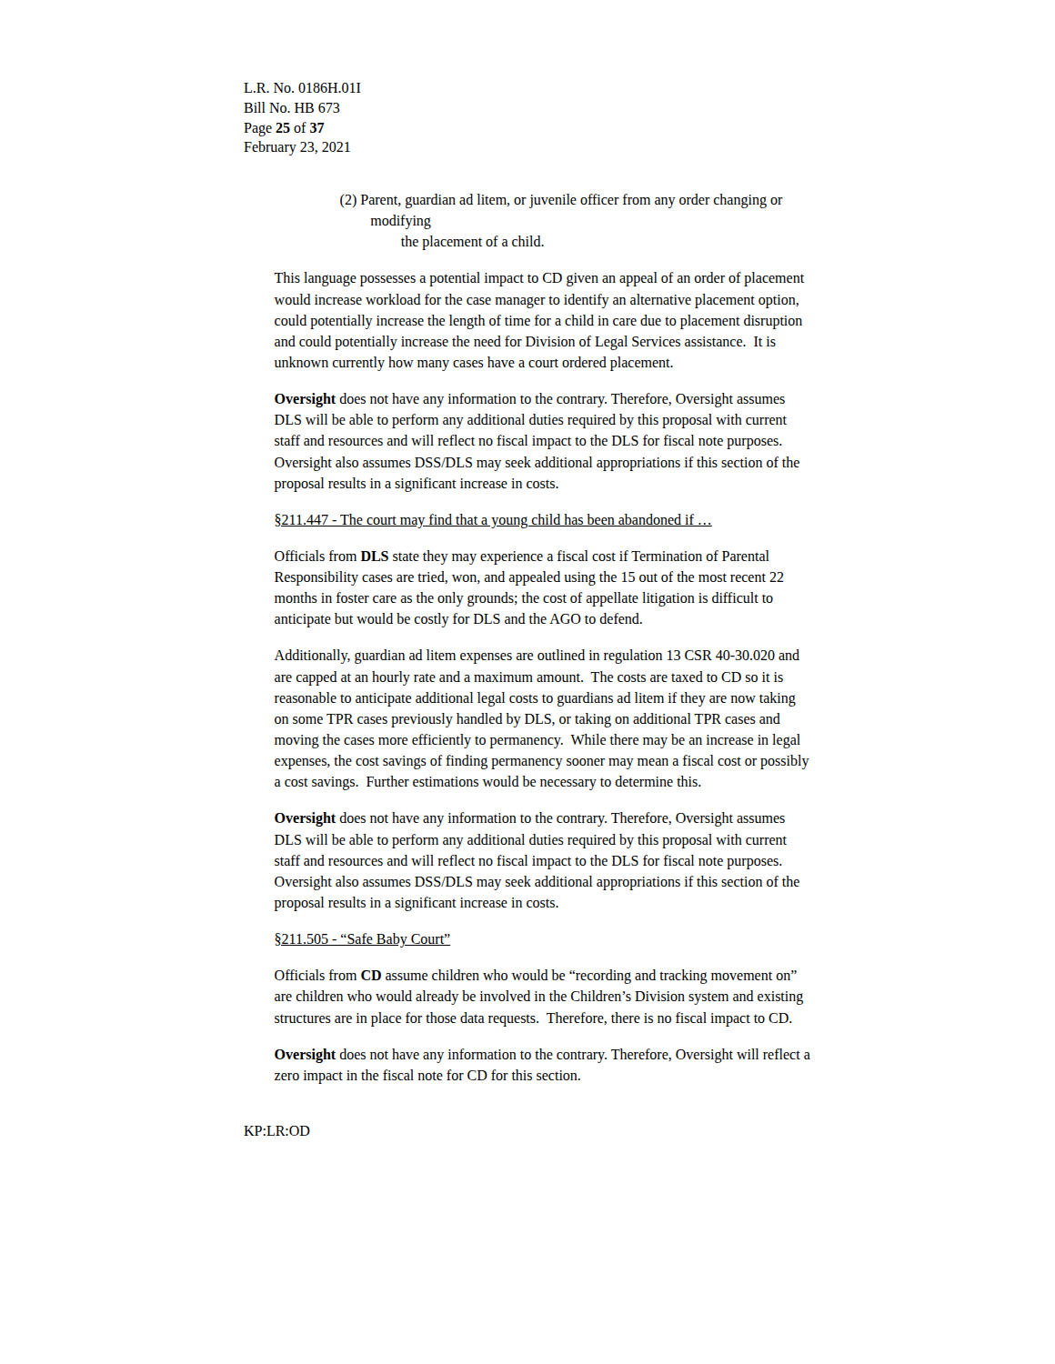L.R. No. 0186H.01I
Bill No. HB 673
Page 25 of 37
February 23, 2021
(2) Parent, guardian ad litem, or juvenile officer from any order changing or modifying the placement of a child.
This language possesses a potential impact to CD given an appeal of an order of placement would increase workload for the case manager to identify an alternative placement option, could potentially increase the length of time for a child in care due to placement disruption and could potentially increase the need for Division of Legal Services assistance. It is unknown currently how many cases have a court ordered placement.
Oversight does not have any information to the contrary. Therefore, Oversight assumes DLS will be able to perform any additional duties required by this proposal with current staff and resources and will reflect no fiscal impact to the DLS for fiscal note purposes. Oversight also assumes DSS/DLS may seek additional appropriations if this section of the proposal results in a significant increase in costs.
§211.447 - The court may find that a young child has been abandoned if …
Officials from DLS state they may experience a fiscal cost if Termination of Parental Responsibility cases are tried, won, and appealed using the 15 out of the most recent 22 months in foster care as the only grounds; the cost of appellate litigation is difficult to anticipate but would be costly for DLS and the AGO to defend.
Additionally, guardian ad litem expenses are outlined in regulation 13 CSR 40-30.020 and are capped at an hourly rate and a maximum amount. The costs are taxed to CD so it is reasonable to anticipate additional legal costs to guardians ad litem if they are now taking on some TPR cases previously handled by DLS, or taking on additional TPR cases and moving the cases more efficiently to permanency. While there may be an increase in legal expenses, the cost savings of finding permanency sooner may mean a fiscal cost or possibly a cost savings. Further estimations would be necessary to determine this.
Oversight does not have any information to the contrary. Therefore, Oversight assumes DLS will be able to perform any additional duties required by this proposal with current staff and resources and will reflect no fiscal impact to the DLS for fiscal note purposes. Oversight also assumes DSS/DLS may seek additional appropriations if this section of the proposal results in a significant increase in costs.
§211.505 - “Safe Baby Court”
Officials from CD assume children who would be “recording and tracking movement on” are children who would already be involved in the Children’s Division system and existing structures are in place for those data requests. Therefore, there is no fiscal impact to CD.
Oversight does not have any information to the contrary. Therefore, Oversight will reflect a zero impact in the fiscal note for CD for this section.
KP:LR:OD